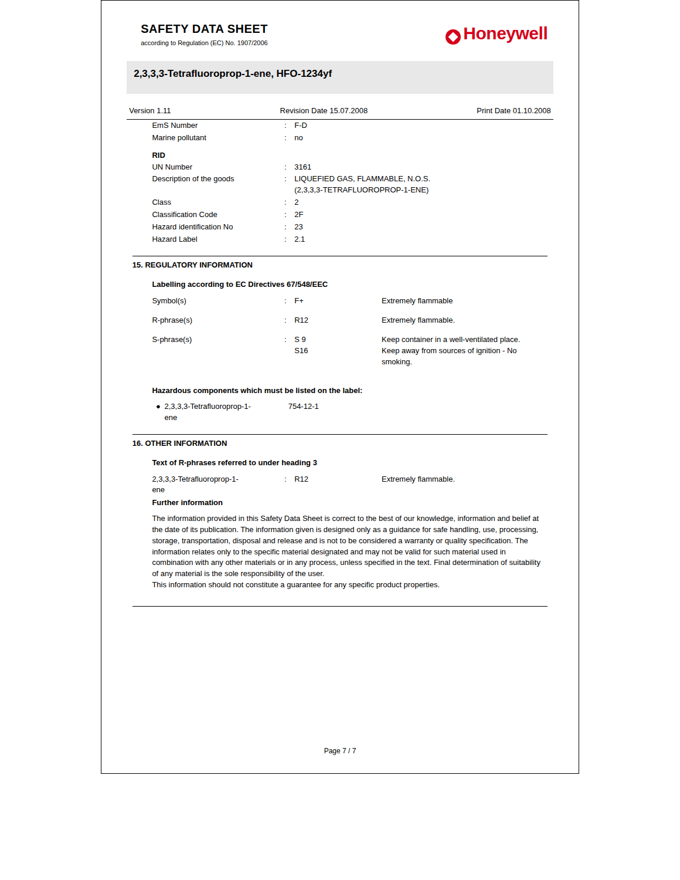SAFETY DATA SHEET
according to Regulation (EC) No. 1907/2006
Honeywell
2,3,3,3-Tetrafluoroprop-1-ene, HFO-1234yf
Version 1.11
Revision Date 15.07.2008
Print Date 01.10.2008
| EmS Number | : | F-D |
| Marine pollutant | : | no |
RID
| UN Number | : | 3161 |
| Description of the goods | : | LIQUEFIED GAS, FLAMMABLE, N.O.S. (2,3,3,3-TETRAFLUOROPROP-1-ENE) |
| Class | : | 2 |
| Classification Code | : | 2F |
| Hazard identification No | : | 23 |
| Hazard Label | : | 2.1 |
15. REGULATORY INFORMATION
Labelling according to EC Directives 67/548/EEC
| Symbol(s) | : | F+ | Extremely flammable |
| R-phrase(s) | : | R12 | Extremely flammable. |
| S-phrase(s) | : | S 9 S16 | Keep container in a well-ventilated place. Keep away from sources of ignition - No smoking. |
Hazardous components which must be listed on the label:
●
2,3,3,3-Tetrafluoroprop-1-
ene
754-12-1
16. OTHER INFORMATION
Text of R-phrases referred to under heading 3
| 2,3,3,3-Tetrafluoroprop-1- ene | : | R12 | Extremely flammable. |
Further information
The information provided in this Safety Data Sheet is correct to the best of our knowledge, information and belief at the date of its publication. The information given is designed only as a guidance for safe handling, use, processing, storage, transportation, disposal and release and is not to be considered a warranty or quality specification. The information relates only to the specific material designated and may not be valid for such material used in combination with any other materials or in any process, unless specified in the text. Final determination of suitability of any material is the sole responsibility of the user.
This information should not constitute a guarantee for any specific product properties.
Page 7 / 7